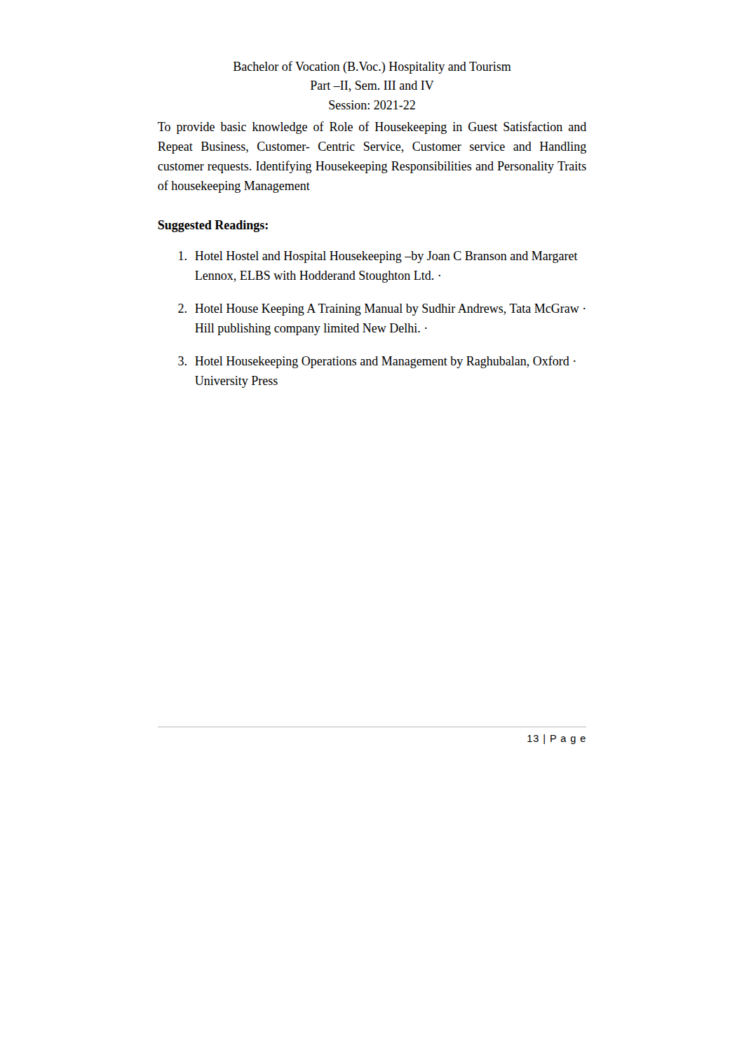Bachelor of Vocation (B.Voc.) Hospitality and Tourism
Part –II, Sem. III and IV
Session: 2021-22
To provide basic knowledge of Role of Housekeeping in Guest Satisfaction and Repeat Business, Customer- Centric Service, Customer service and Handling customer requests. Identifying Housekeeping Responsibilities and Personality Traits of housekeeping Management
Suggested Readings:
Hotel Hostel and Hospital Housekeeping –by Joan C Branson and Margaret Lennox, ELBS with Hodderand Stoughton Ltd. ·
Hotel House Keeping A Training Manual by Sudhir Andrews, Tata McGraw · Hill publishing company limited New Delhi. ·
Hotel Housekeeping Operations and Management by Raghubalan, Oxford · University Press
13 | P a g e